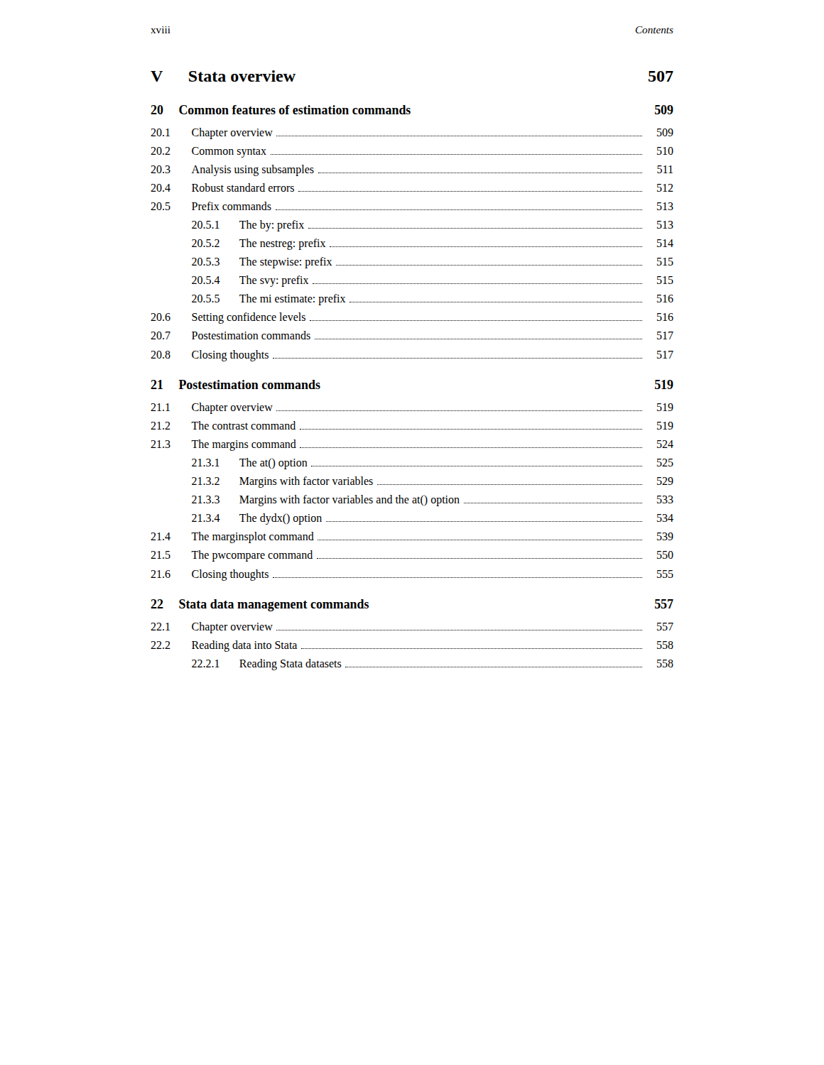xviii Contents
V Stata overview 507
20 Common features of estimation commands 509
20.1 Chapter overview 509
20.2 Common syntax 510
20.3 Analysis using subsamples 511
20.4 Robust standard errors 512
20.5 Prefix commands 513
20.5.1 The by: prefix 513
20.5.2 The nestreg: prefix 514
20.5.3 The stepwise: prefix 515
20.5.4 The svy: prefix 515
20.5.5 The mi estimate: prefix 516
20.6 Setting confidence levels 516
20.7 Postestimation commands 517
20.8 Closing thoughts 517
21 Postestimation commands 519
21.1 Chapter overview 519
21.2 The contrast command 519
21.3 The margins command 524
21.3.1 The at() option 525
21.3.2 Margins with factor variables 529
21.3.3 Margins with factor variables and the at() option 533
21.3.4 The dydx() option 534
21.4 The marginsplot command 539
21.5 The pwcompare command 550
21.6 Closing thoughts 555
22 Stata data management commands 557
22.1 Chapter overview 557
22.2 Reading data into Stata 558
22.2.1 Reading Stata datasets 558